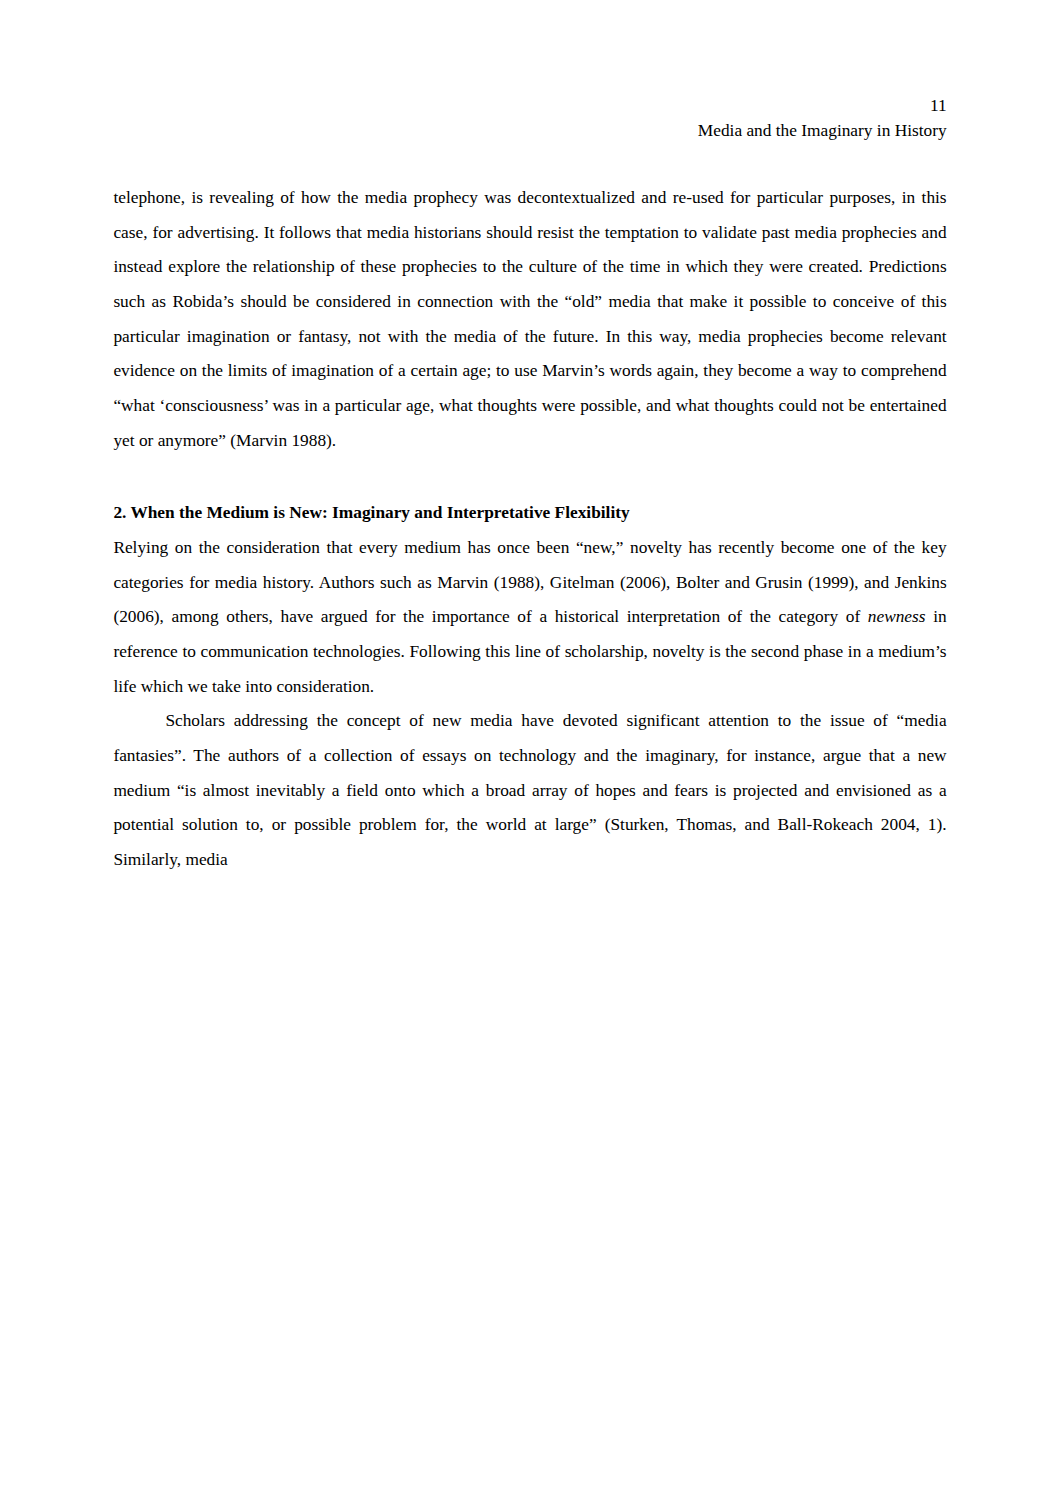11 Media and the Imaginary in History
telephone, is revealing of how the media prophecy was decontextualized and re-used for particular purposes, in this case, for advertising. It follows that media historians should resist the temptation to validate past media prophecies and instead explore the relationship of these prophecies to the culture of the time in which they were created. Predictions such as Robida’s should be considered in connection with the “old” media that make it possible to conceive of this particular imagination or fantasy, not with the media of the future. In this way, media prophecies become relevant evidence on the limits of imagination of a certain age; to use Marvin’s words again, they become a way to comprehend “what ‘consciousness’ was in a particular age, what thoughts were possible, and what thoughts could not be entertained yet or anymore” (Marvin 1988).
2. When the Medium is New: Imaginary and Interpretative Flexibility
Relying on the consideration that every medium has once been “new,” novelty has recently become one of the key categories for media history. Authors such as Marvin (1988), Gitelman (2006), Bolter and Grusin (1999), and Jenkins (2006), among others, have argued for the importance of a historical interpretation of the category of newness in reference to communication technologies. Following this line of scholarship, novelty is the second phase in a medium’s life which we take into consideration.
Scholars addressing the concept of new media have devoted significant attention to the issue of “media fantasies”. The authors of a collection of essays on technology and the imaginary, for instance, argue that a new medium “is almost inevitably a field onto which a broad array of hopes and fears is projected and envisioned as a potential solution to, or possible problem for, the world at large” (Sturken, Thomas, and Ball-Rokeach 2004, 1). Similarly, media